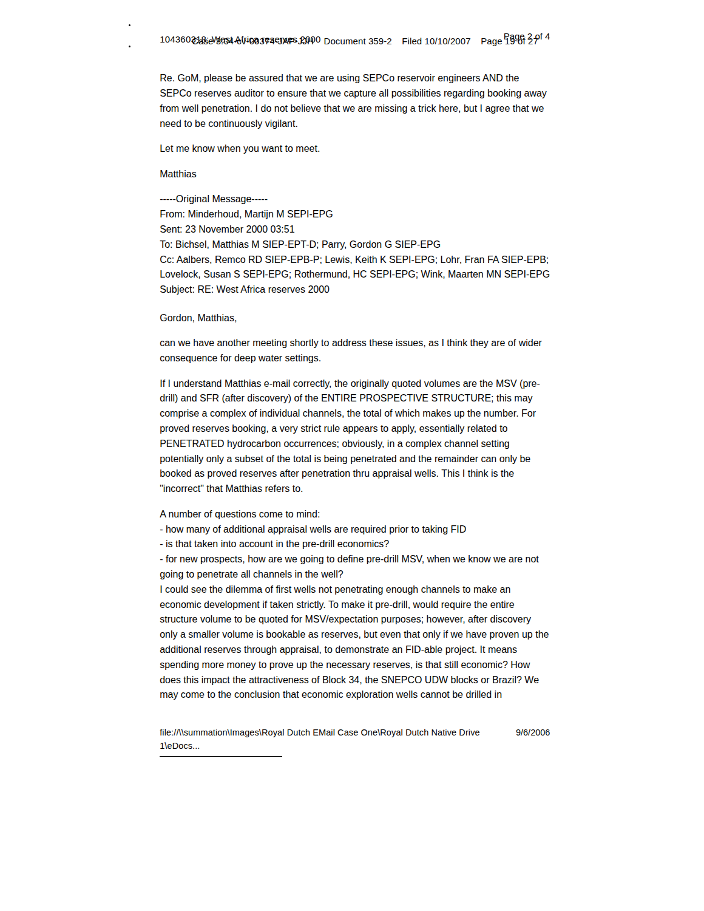104360318: West Africa reserves 2000
Case 3:04-cv-00374-JAP-JJH Document 359-2 Filed 10/10/2007 Page 19 of 27
Page 2 of 4
Re. GoM, please be assured that we are using SEPCo reservoir engineers AND the SEPCo reserves auditor to ensure that we capture all possibilities regarding booking away from well penetration. I do not believe that we are missing a trick here, but I agree that we need to be continuously vigilant.
Let me know when you want to meet.
Matthias
-----Original Message-----
From: Minderhoud, Martijn M SEPI-EPG
Sent: 23 November 2000 03:51
To: Bichsel, Matthias M SIEP-EPT-D; Parry, Gordon G SIEP-EPG
Cc: Aalbers, Remco RD SIEP-EPB-P; Lewis, Keith K SEPI-EPG; Lohr, Fran FA SIEP-EPB; Lovelock, Susan S SEPI-EPG; Rothermund, HC SEPI-EPG; Wink, Maarten MN SEPI-EPG
Subject: RE: West Africa reserves 2000
Gordon, Matthias,
can we have another meeting shortly to address these issues, as I think they are of wider consequence for deep water settings.
If I understand Matthias e-mail correctly, the originally quoted volumes are the MSV (pre-drill) and SFR (after discovery) of the ENTIRE PROSPECTIVE STRUCTURE; this may comprise a complex of individual channels, the total of which makes up the number. For proved reserves booking, a very strict rule appears to apply, essentially related to PENETRATED hydrocarbon occurrences; obviously, in a complex channel setting potentially only a subset of the total is being penetrated and the remainder can only be booked as proved reserves after penetration thru appraisal wells. This I think is the "incorrect" that Matthias refers to.
A number of questions come to mind:
- how many of additional appraisal wells are required prior to taking FID
- is that taken into account in the pre-drill economics?
- for new prospects, how are we going to define pre-drill MSV, when we know we are not going to penetrate all channels in the well?
I could see the dilemma of first wells not penetrating enough channels to make an economic development if taken strictly. To make it pre-drill, would require the entire structure volume to be quoted for MSV/expectation purposes; however, after discovery only a smaller volume is bookable as reserves, but even that only if we have proven up the additional reserves through appraisal, to demonstrate an FID-able project. It means spending more money to prove up the necessary reserves, is that still economic? How does this impact the attractiveness of Block 34, the SNEPCO UDW blocks or Brazil? We may come to the conclusion that economic exploration wells cannot be drilled in
file://\\summation\Images\Royal Dutch EMail Case One\Royal Dutch Native Drive 1\eDocs... 9/6/2006